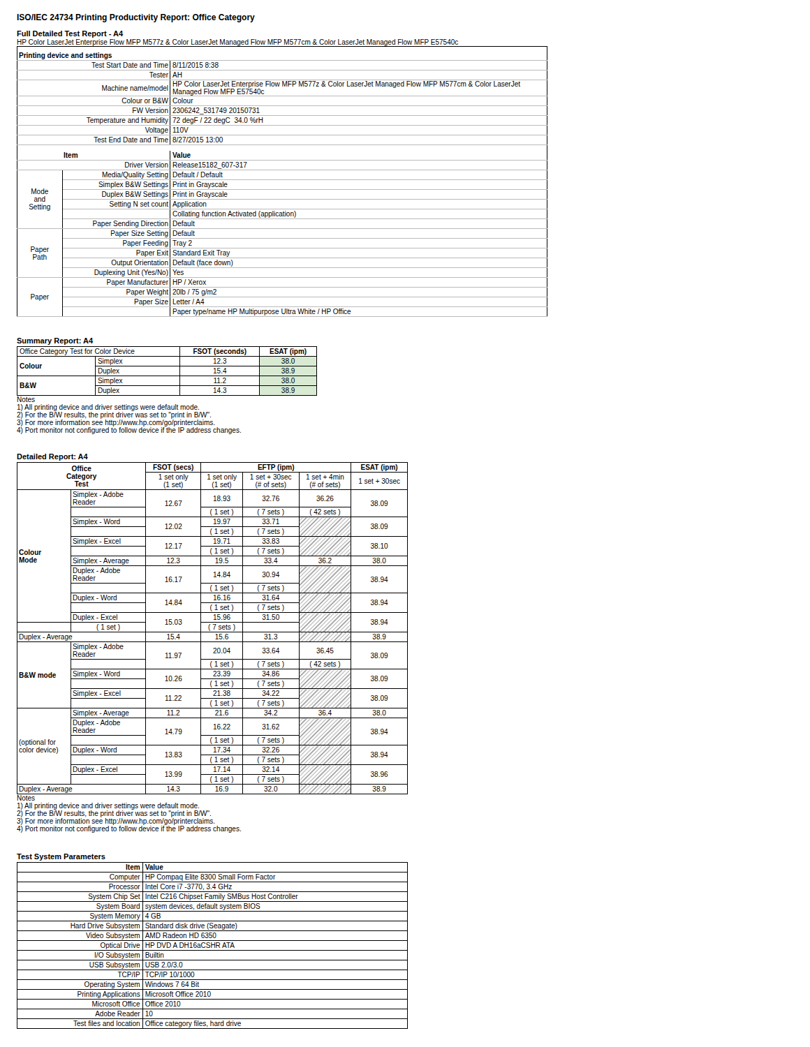ISO/IEC 24734 Printing Productivity Report: Office Category
Full Detailed Test Report - A4
HP Color LaserJet Enterprise Flow MFP M577z & Color LaserJet Managed Flow MFP M577cm & Color LaserJet Managed Flow MFP E57540c
| Printing device and settings |
| | Test Start Date and Time | 8/11/2015 8:38 |
| | Tester | AH |
| | Machine name/model | HP Color LaserJet Enterprise Flow MFP M577z & Color LaserJet Managed Flow MFP M577cm & Color LaserJet Managed Flow MFP E57540c |
| | Colour or B&W | Colour |
| | FW Version | 2306242_531749 20150731 |
| | Temperature and Humidity | 72 degF / 22 degC 34.0 %rH |
| | Voltage | 110V |
| | Test End Date and Time | 8/27/2015 13:00 |
| | Item | Value |
| | Driver Version | Release15182_607-317 |
| Mode and Setting | Media/Quality Setting | Default / Default |
| Simplex B&W Settings | Print in Grayscale |
| Duplex B&W Settings | Print in Grayscale |
| Setting N set count | Application |
| | Collating function Activated (application) |
| Paper Sending Direction | Default |
| Paper Path | Paper Size Setting | Default |
| Paper Feeding | Tray 2 |
| Paper Exit | Standard Exit Tray |
| Output Orientation | Default (face down) |
| Duplexing Unit (Yes/No) | Yes |
| Paper | Paper Manufacturer | HP / Xerox |
| Paper Weight | 20lb / 75 g/m2 |
| Paper Size | Letter / A4 |
| | Paper type/name HP Multipurpose Ultra White / HP Office |
Summary Report: A4
| Office Category Test for Color Device | FSOT (seconds) | ESAT (ipm) |
| Colour | Simplex | 12.3 | 38.0 |
| Duplex | 15.4 | 38.9 |
| B&W | Simplex | 11.2 | 38.0 |
| Duplex | 14.3 | 38.9 |
Notes
1) All printing device and driver settings were default mode.
2) For the B/W results, the print driver was set to "print in B/W".
3) For more information see http://www.hp.com/go/printerclaims.
4) Port monitor not configured to follow device if the IP address changes.
Detailed Report: A4
| Office Category Test | FSOT (secs) | EFTP (ipm) | ESAT (ipm) |
| 1 set only (1 set) | 1 set only (1 set) | 1 set + 30sec (# of sets) | 1 set + 4min (# of sets) | 1 set + 30sec |
| Colour Mode | Simplex - Adobe Reader | 12.67 | 18.93 | 32.76 | 36.26 | 38.09 |
| | ( 1 set ) | ( 7 sets ) | ( 42 sets ) |
| Simplex - Word | 12.02 | 19.97 | 33.71 | | 38.09 |
| | ( 1 set ) | ( 7 sets ) |
| Simplex - Excel | 12.17 | 19.71 | 33.83 | | 38.10 |
| | ( 1 set ) | ( 7 sets ) |
| Simplex - Average | 12.3 | 19.5 | 33.4 | 36.2 | 38.0 |
| Duplex - Adobe Reader | 16.17 | 14.84 | 30.94 | | 38.94 |
| | ( 1 set ) | ( 7 sets ) |
| Duplex - Word | 14.84 | 16.16 | 31.64 | | 38.94 |
| | ( 1 set ) | ( 7 sets ) |
| Duplex - Excel | 15.03 | 15.96 | 31.50 | | 38.94 |
| | ( 1 set ) | ( 7 sets ) |
| Duplex - Average | 15.4 | 15.6 | 31.3 | | 38.9 |
| B&W mode | Simplex - Adobe Reader | 11.97 | 20.04 | 33.64 | 36.45 | 38.09 |
| | ( 1 set ) | ( 7 sets ) | ( 42 sets ) |
| Simplex - Word | 10.26 | 23.39 | 34.86 | | 38.09 |
| | ( 1 set ) | ( 7 sets ) |
| Simplex - Excel | 11.22 | 21.38 | 34.22 | | 38.09 |
| | ( 1 set ) | ( 7 sets ) |
| (optional for color device) | Simplex - Average | 11.2 | 21.6 | 34.2 | 36.4 | 38.0 |
| Duplex - Adobe Reader | 14.79 | 16.22 | 31.62 | | 38.94 |
| | ( 1 set ) | ( 7 sets ) |
| Duplex - Word | 13.83 | 17.34 | 32.26 | | 38.94 |
| | ( 1 set ) | ( 7 sets ) |
| Duplex - Excel | 13.99 | 17.14 | 32.14 | | 38.96 |
| | ( 1 set ) | ( 7 sets ) |
| Duplex - Average | 14.3 | 16.9 | 32.0 | | 38.9 |
Notes
1) All printing device and driver settings were default mode.
2) For the B/W results, the print driver was set to "print in B/W".
3) For more information see http://www.hp.com/go/printerclaims.
4) Port monitor not configured to follow device if the IP address changes.
Test System Parameters
| Item | Value |
| Computer | HP Compaq Elite 8300 Small Form Factor |
| Processor | Intel Core i7 -3770, 3.4 GHz |
| System Chip Set | Intel C216 Chipset Family SMBus Host Controller |
| System Board | system devices, default system BIOS |
| System Memory | 4 GB |
| Hard Drive Subsystem | Standard disk drive (Seagate) |
| Video Subsystem | AMD Radeon HD 6350 |
| Optical Drive | HP DVD A DH16aCSHR ATA |
| I/O Subsystem | Builtin |
| USB Subsystem | USB 2.0/3.0 |
| TCP/IP | TCP/IP 10/1000 |
| Operating System | Windows 7 64 Bit |
| Printing Applications | Microsoft Office 2010 |
| Microsoft Office | Office 2010 |
| Adobe Reader | 10 |
| Test files and location | Office category files, hard drive |